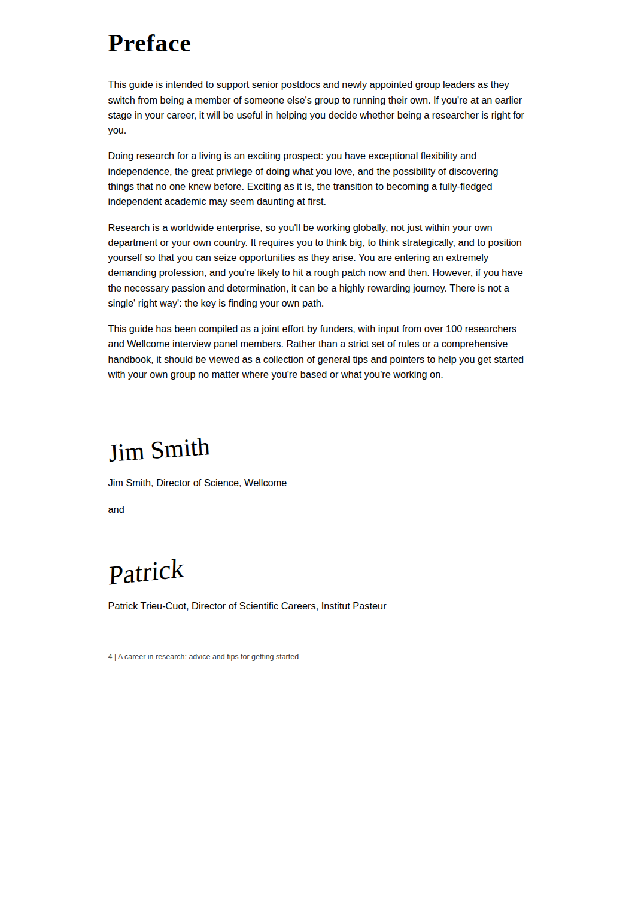Preface
This guide is intended to support senior postdocs and newly appointed group leaders as they switch from being a member of someone else's group to running their own. If you're at an earlier stage in your career, it will be useful in helping you decide whether being a researcher is right for you.
Doing research for a living is an exciting prospect: you have exceptional flexibility and independence, the great privilege of doing what you love, and the possibility of discovering things that no one knew before. Exciting as it is, the transition to becoming a fully-fledged independent academic may seem daunting at first.
Research is a worldwide enterprise, so you'll be working globally, not just within your own department or your own country. It requires you to think big, to think strategically, and to position yourself so that you can seize opportunities as they arise. You are entering an extremely demanding profession, and you're likely to hit a rough patch now and then. However, if you have the necessary passion and determination, it can be a highly rewarding journey. There is not a single' right way': the key is finding your own path.
This guide has been compiled as a joint effort by funders, with input from over 100 researchers and Wellcome interview panel members. Rather than a strict set of rules or a comprehensive handbook, it should be viewed as a collection of general tips and pointers to help you get started with your own group no matter where you're based or what you're working on.
Jim Smith
Jim Smith, Director of Science, Wellcome
and
Patrick
Patrick Trieu-Cuot, Director of Scientific Careers, Institut Pasteur
4 | A career in research: advice and tips for getting started